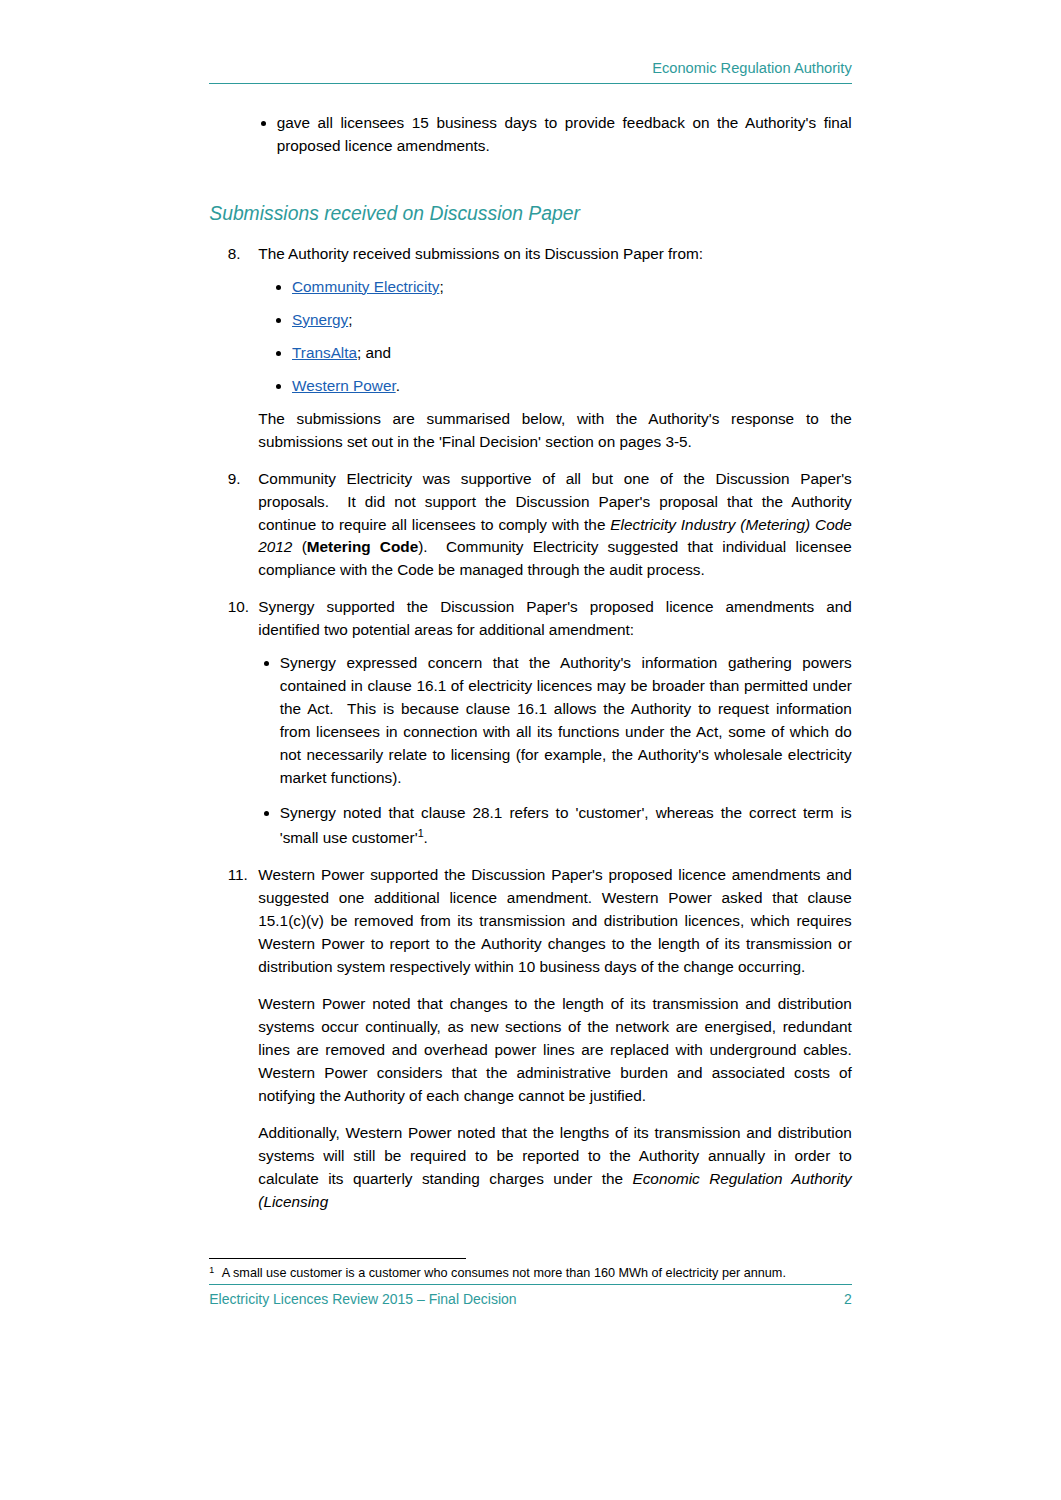Economic Regulation Authority
gave all licensees 15 business days to provide feedback on the Authority's final proposed licence amendments.
Submissions received on Discussion Paper
The Authority received submissions on its Discussion Paper from:
Community Electricity;
Synergy;
TransAlta; and
Western Power.
The submissions are summarised below, with the Authority's response to the submissions set out in the 'Final Decision' section on pages 3-5.
Community Electricity was supportive of all but one of the Discussion Paper's proposals. It did not support the Discussion Paper's proposal that the Authority continue to require all licensees to comply with the Electricity Industry (Metering) Code 2012 (Metering Code). Community Electricity suggested that individual licensee compliance with the Code be managed through the audit process.
Synergy supported the Discussion Paper's proposed licence amendments and identified two potential areas for additional amendment:
Synergy expressed concern that the Authority's information gathering powers contained in clause 16.1 of electricity licences may be broader than permitted under the Act. This is because clause 16.1 allows the Authority to request information from licensees in connection with all its functions under the Act, some of which do not necessarily relate to licensing (for example, the Authority's wholesale electricity market functions).
Synergy noted that clause 28.1 refers to 'customer', whereas the correct term is 'small use customer'1.
Western Power supported the Discussion Paper's proposed licence amendments and suggested one additional licence amendment. Western Power asked that clause 15.1(c)(v) be removed from its transmission and distribution licences, which requires Western Power to report to the Authority changes to the length of its transmission or distribution system respectively within 10 business days of the change occurring.
Western Power noted that changes to the length of its transmission and distribution systems occur continually, as new sections of the network are energised, redundant lines are removed and overhead power lines are replaced with underground cables. Western Power considers that the administrative burden and associated costs of notifying the Authority of each change cannot be justified.
Additionally, Western Power noted that the lengths of its transmission and distribution systems will still be required to be reported to the Authority annually in order to calculate its quarterly standing charges under the Economic Regulation Authority (Licensing
1 A small use customer is a customer who consumes not more than 160 MWh of electricity per annum.
Electricity Licences Review 2015 – Final Decision 2